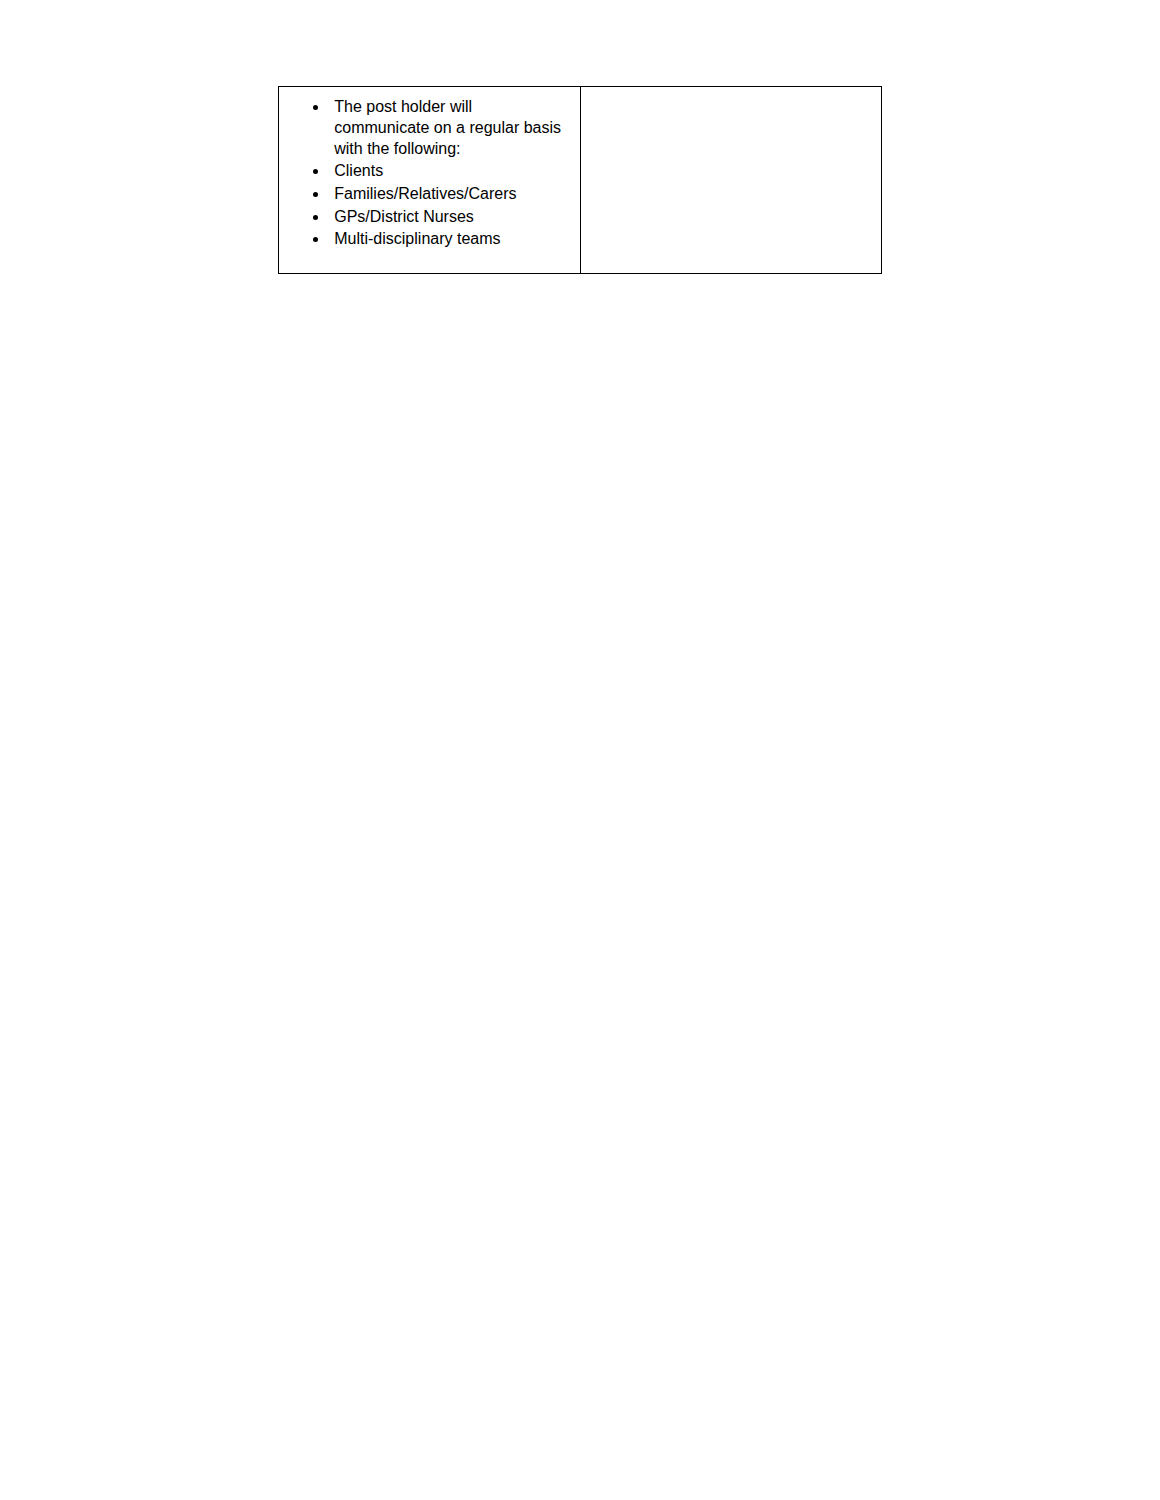| The post holder will communicate on a regular basis with the following: Clients Families/Relatives/Carers GPs/District Nurses Multi-disciplinary teams | |